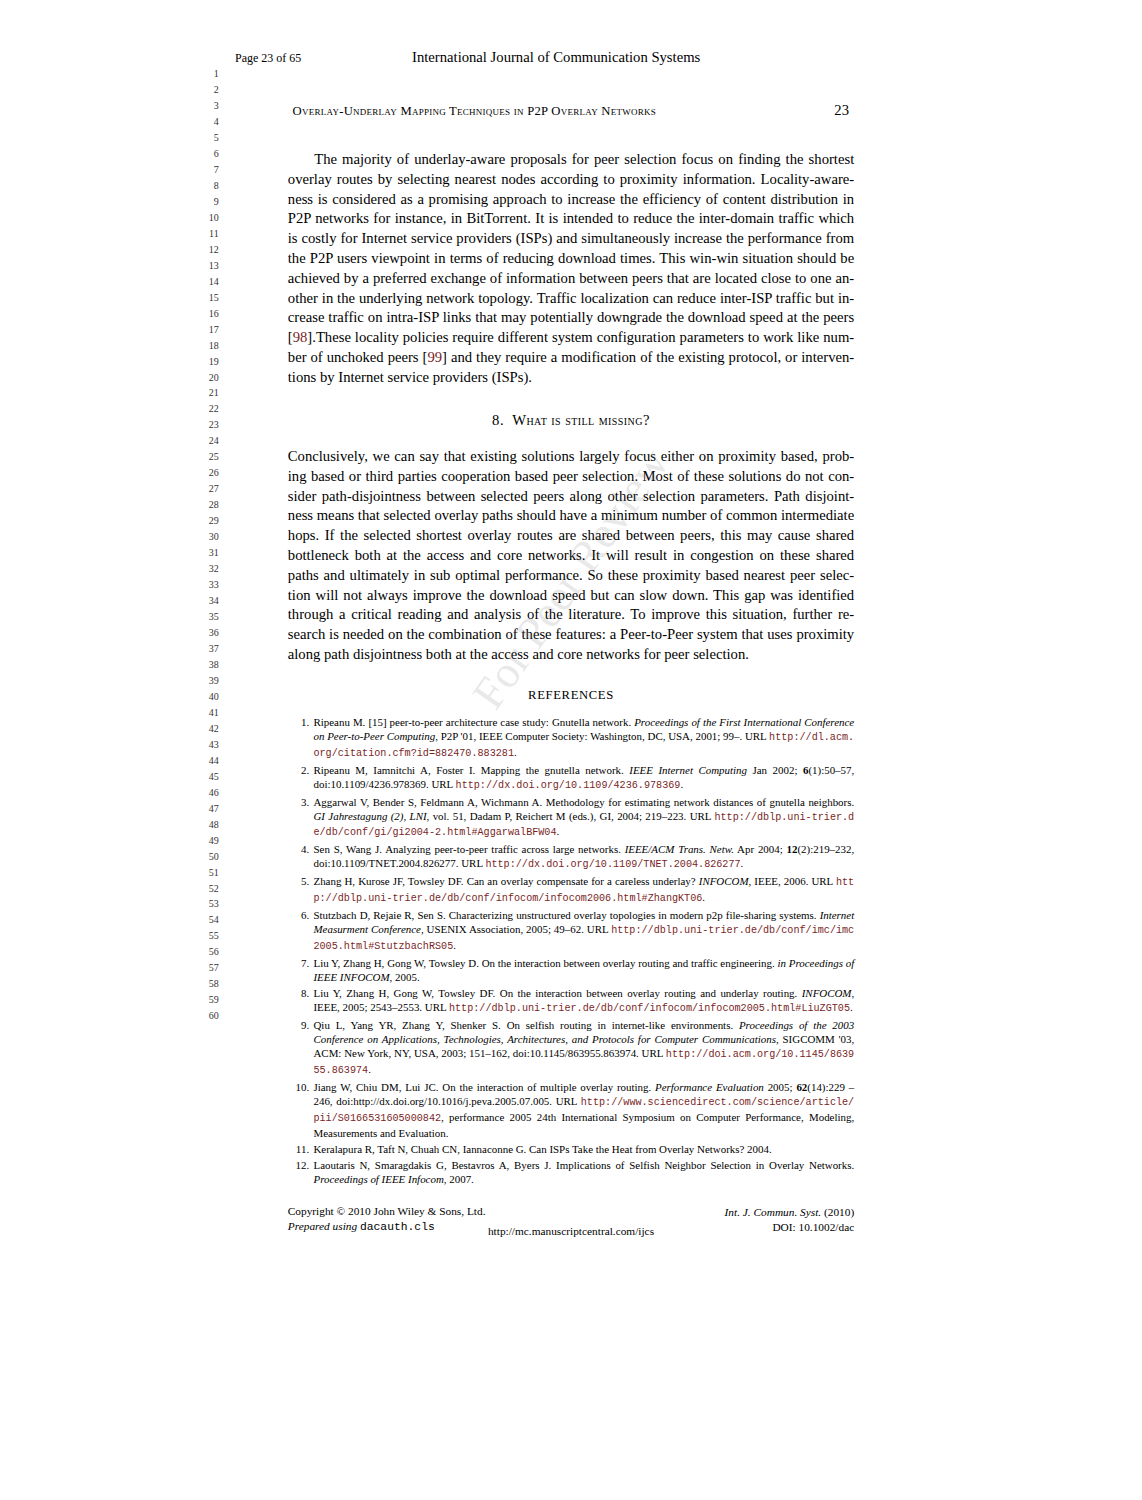1
2
3
4
5
6
7
8
9
10
11
12
13
14
15
16
17
18
19
20
21
22
23
24
25
26
27
28
29
30
31
32
33
34
35
36
37
38
39
40
41
42
43
44
45
46
47
48
49
50
51
52
53
54
55
56
57
58
59
60
Page 23 of 65
International Journal of Communication Systems
Overlay-Underlay Mapping Techniques in P2P Overlay Networks
23
For Peer Review
The majority of underlay-aware proposals for peer selection focus on finding the shortest overlay routes by selecting nearest nodes according to proximity information. Locality-awareness is considered as a promising approach to increase the efficiency of content distribution in P2P networks for instance, in BitTorrent. It is intended to reduce the inter-domain traffic which is costly for Internet service providers (ISPs) and simultaneously increase the performance from the P2P users viewpoint in terms of reducing download times. This win-win situation should be achieved by a preferred exchange of information between peers that are located close to one another in the underlying network topology. Traffic localization can reduce inter-ISP traffic but increase traffic on intra-ISP links that may potentially downgrade the download speed at the peers [98].These locality policies require different system configuration parameters to work like number of unchoked peers [99] and they require a modification of the existing protocol, or interventions by Internet service providers (ISPs).
8. What is still missing?
Conclusively, we can say that existing solutions largely focus either on proximity based, probing based or third parties cooperation based peer selection. Most of these solutions do not consider path-disjointness between selected peers along other selection parameters. Path disjointness means that selected overlay paths should have a minimum number of common intermediate hops. If the selected shortest overlay routes are shared between peers, this may cause shared bottleneck both at the access and core networks. It will result in congestion on these shared paths and ultimately in sub optimal performance. So these proximity based nearest peer selection will not always improve the download speed but can slow down. This gap was identified through a critical reading and analysis of the literature. To improve this situation, further research is needed on the combination of these features: a Peer-to-Peer system that uses proximity along path disjointness both at the access and core networks for peer selection.
REFERENCES
Ripeanu M. [15] peer-to-peer architecture case study: Gnutella network. Proceedings of the First International Conference on Peer-to-Peer Computing, P2P '01, IEEE Computer Society: Washington, DC, USA, 2001; 99–. URL http://dl.acm.org/citation.cfm?id=882470.883281.
Ripeanu M, Iamnitchi A, Foster I. Mapping the gnutella network. IEEE Internet Computing Jan 2002; 6(1):50–57, doi:10.1109/4236.978369. URL http://dx.doi.org/10.1109/4236.978369.
Aggarwal V, Bender S, Feldmann A, Wichmann A. Methodology for estimating network distances of gnutella neighbors. GI Jahrestagung (2), LNI, vol. 51, Dadam P, Reichert M (eds.), GI, 2004; 219–223. URL http://dblp.uni-trier.de/db/conf/gi/gi2004-2.html#AggarwalBFW04.
Sen S, Wang J. Analyzing peer-to-peer traffic across large networks. IEEE/ACM Trans. Netw. Apr 2004; 12(2):219–232, doi:10.1109/TNET.2004.826277. URL http://dx.doi.org/10.1109/TNET.2004.826277.
Zhang H, Kurose JF, Towsley DF. Can an overlay compensate for a careless underlay? INFOCOM, IEEE, 2006. URL http://dblp.uni-trier.de/db/conf/infocom/infocom2006.html#ZhangKT06.
Stutzbach D, Rejaie R, Sen S. Characterizing unstructured overlay topologies in modern p2p file-sharing systems. Internet Measurment Conference, USENIX Association, 2005; 49–62. URL http://dblp.uni-trier.de/db/conf/imc/imc2005.html#StutzbachRS05.
Liu Y, Zhang H, Gong W, Towsley D. On the interaction between overlay routing and traffic engineering. in Proceedings of IEEE INFOCOM, 2005.
Liu Y, Zhang H, Gong W, Towsley DF. On the interaction between overlay routing and underlay routing. INFOCOM, IEEE, 2005; 2543–2553. URL http://dblp.uni-trier.de/db/conf/infocom/infocom2005.html#LiuZGT05.
Qiu L, Yang YR, Zhang Y, Shenker S. On selfish routing in internet-like environments. Proceedings of the 2003 Conference on Applications, Technologies, Architectures, and Protocols for Computer Communications, SIGCOMM '03, ACM: New York, NY, USA, 2003; 151–162, doi:10.1145/863955.863974. URL http://doi.acm.org/10.1145/863955.863974.
Jiang W, Chiu DM, Lui JC. On the interaction of multiple overlay routing. Performance Evaluation 2005; 62(14):229 – 246, doi:http://dx.doi.org/10.1016/j.peva.2005.07.005. URL http://www.sciencedirect.com/science/article/pii/S0166531605000842, performance 2005 24th International Symposium on Computer Performance, Modeling, Measurements and Evaluation.
Keralapura R, Taft N, Chuah CN, Iannaconne G. Can ISPs Take the Heat from Overlay Networks? 2004.
Laoutaris N, Smaragdakis G, Bestavros A, Byers J. Implications of Selfish Neighbor Selection in Overlay Networks. Proceedings of IEEE Infocom, 2007.
Copyright © 2010 John Wiley & Sons, Ltd.
Prepared using dacauth.cls
Int. J. Commun. Syst. (2010)
DOI: 10.1002/dac
http://mc.manuscriptcentral.com/ijcs